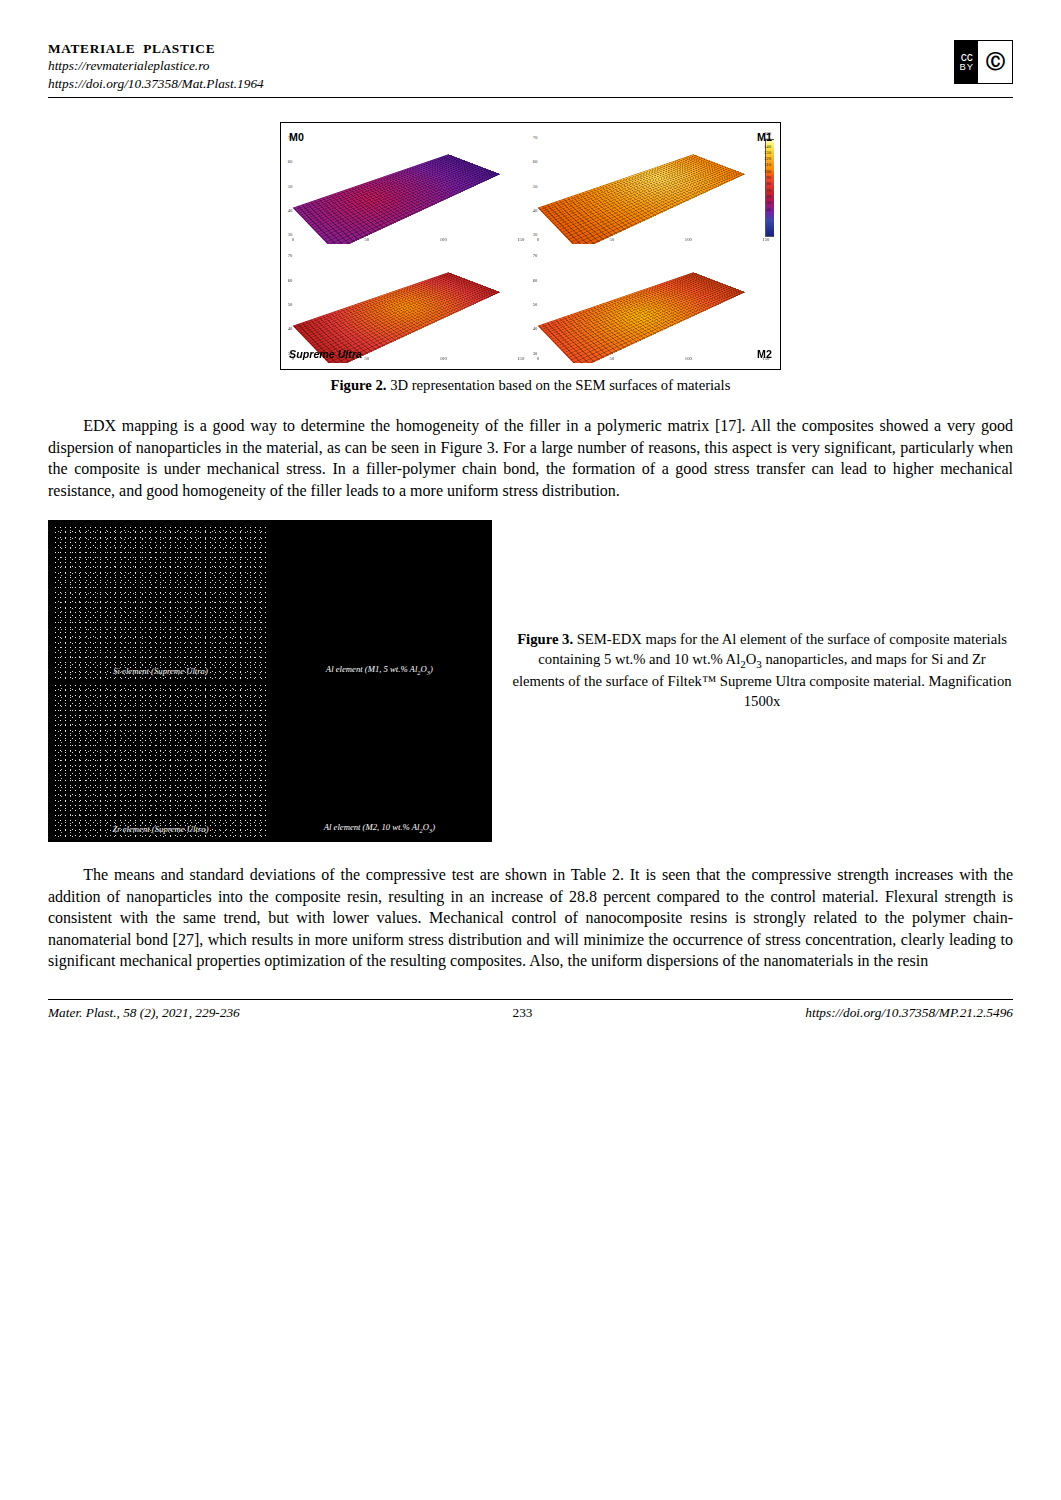MATERIALE PLASTICE
https://revmaterialeplastice.ro
https://doi.org/10.37358/Mat.Plast.1964
cc BY
Ⓒ
M0
7060504030
050100150
M1
7060504030
160150140130120 110100908070 605040
050100150
Supreme Ultra
7060504030
050100150
M2
7060504030
050100150
Figure 2. 3D representation based on the SEM surfaces of materials
EDX mapping is a good way to determine the homogeneity of the filler in a polymeric matrix [17]. All the composites showed a very good dispersion of nanoparticles in the material, as can be seen in Figure 3. For a large number of reasons, this aspect is very significant, particularly when the composite is under mechanical stress. In a filler-polymer chain bond, the formation of a good stress transfer can lead to higher mechanical resistance, and good homogeneity of the filler leads to a more uniform stress distribution.
Si element (Supreme Ultra)
Al element (M1, 5 wt.% Al2O3)
Zr element (Supreme Ultra)
Al element (M2, 10 wt.% Al2O3)
Figure 3. SEM-EDX maps for the Al element of the surface of composite materials containing 5 wt.% and 10 wt.% Al2O3 nanoparticles, and maps for Si and Zr elements of the surface of Filtek™ Supreme Ultra composite material. Magnification 1500x
The means and standard deviations of the compressive test are shown in Table 2. It is seen that the compressive strength increases with the addition of nanoparticles into the composite resin, resulting in an increase of 28.8 percent compared to the control material. Flexural strength is consistent with the same trend, but with lower values. Mechanical control of nanocomposite resins is strongly related to the polymer chain-nanomaterial bond [27], which results in more uniform stress distribution and will minimize the occurrence of stress concentration, clearly leading to significant mechanical properties optimization of the resulting composites. Also, the uniform dispersions of the nanomaterials in the resin
Mater. Plast., 58 (2), 2021, 229-236
233
https://doi.org/10.37358/MP.21.2.5496